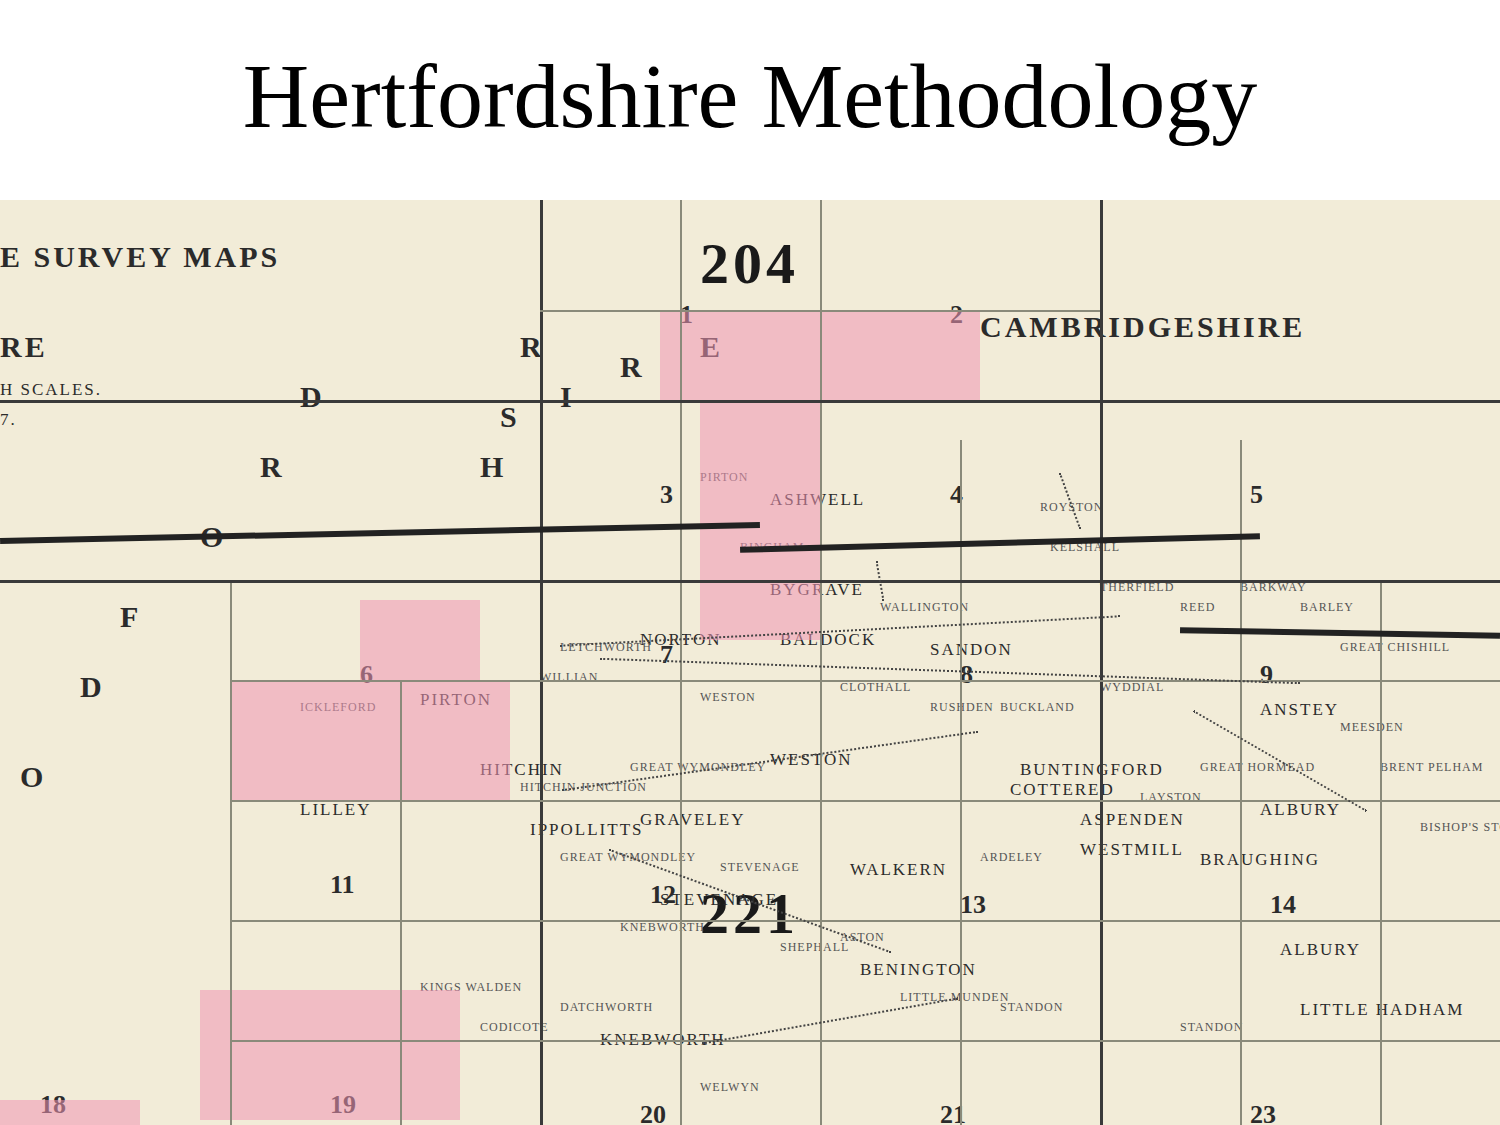Hertfordshire Methodology
E SURVEY MAPS
RE
H SCALES.
7.
204
221
CAMBRIDGESHIRE
E
R
I
R
S
H
D
R
O
F
D
O
1
2
3
4
5
6
7
8
9
11
12
13
14
18
19
20
21
23
ASHWELL
PIRTON
BINGHAM
BYGRAVE
NORTON
BALDOCK
SANDON
WALLINGTON
ROYSTON
KELSHALL
THERFIELD
REED
BARKWAY
BARLEY
GREAT CHISHILL
ANSTEY
MEESDEN
BRENT PELHAM
WYDDIAL
BUCKLAND
RUSHDEN
CLOTHALL
WESTON
PIRTON
ICKLEFORD
WILLIAN
LETCHWORTH
HITCHIN
HITCHIN JUNCTION
GREAT WYMONDLEY
WESTON
COTTERED
BUNTINGFORD
ASPENDEN
LAYSTON
GREAT HORMEAD
ALBURY
WESTMILL
BRAUGHING
ARDELEY
WALKERN
LILLEY
IPPOLLITTS
GREAT WYMONDLEY
GRAVELEY
STEVENAGE
STEVENAGE
KNEBWORTH
BENINGTON
SHEPHALL
ASTON
LITTLE MUNDEN
STANDON
STANDON
LITTLE HADHAM
ALBURY
KNEBWORTH
KINGS WALDEN
CODICOTE
DATCHWORTH
WELWYN
BISHOP'S STORTFORD